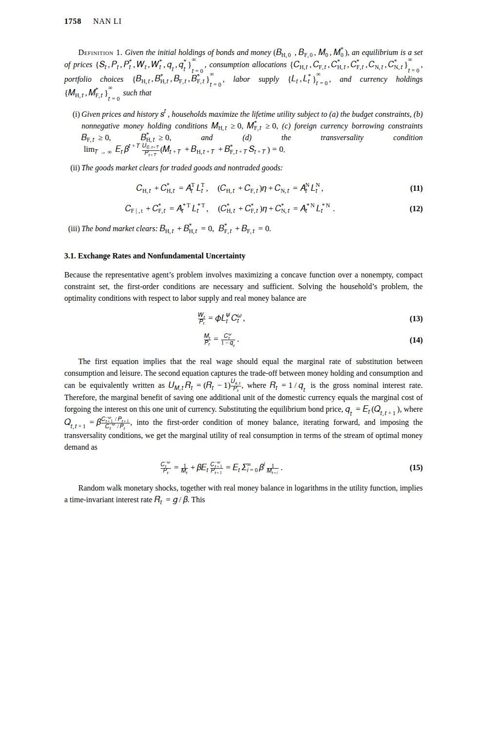1758 NAN LI
Definition 1. Given the initial holdings of bonds and money (BH,0 , BF,0, M0, M0*), an equilibrium is a set of prices {St,Pt,Pt*,Wt,Wt*,qt,qt*}t=0∞, consumption allocations {CH,t,CF,t,CH,t*,CF,t*,CN,t,CN,t*}t=0∞, portfolio choices {BH,t,BH,t*,BF,t,BF,t*}t=0∞, labor supply {Lt,Lt*}t=0∞, and currency holdings {MH,t,MF,t*}t=0∞ such that
Given prices and history st, households maximize the lifetime utility subject to (a) the budget constraints, (b) nonnegative money holding conditions MH,t≥0, MF,t*≥0, (c) foreign currency borrowing constraints BF,t≥0, BH,t*≥0, and (d) the transversality condition limT→∞Etβt+TUC,t+TPt+T(Mt+T+BH,t+T+BF,t+T*St+T)=0.
The goods market clears for traded goods and nontraded goods:
CH,t+CH,t*=AtTLtT,(CH,t+CF,t)η+CN,t=AtNLtN,
(11)
CF|,t+CF,t*=At*TLt*T,(CH,t*+CF,t*)η+CN,t*=At*NLt*N.
(12)
The bond market clears: BH,t+BH,t*=0,BF,t*+BF,t=0.
3.1. Exchange Rates and Nonfundamental Uncertainty
Because the representative agent’s problem involves maximizing a concave function over a nonempty, compact constraint set, the first-order conditions are necessary and sufficient. Solving the household’s problem, the optimality conditions with respect to labor supply and real money balance are
WtPt=ϕLtψCtω,
(13)
MtPt=Ctω1−qt.
(14)
The first equation implies that the real wage should equal the marginal rate of substitution between consumption and leisure. The second equation captures the trade-off between money holding and consumption and can be equivalently written as UM,tRt=(Rt−1)Uc,tPt, where Rt=1/qt is the gross nominal interest rate. Therefore, the marginal benefit of saving one additional unit of the domestic currency equals the marginal cost of forgoing the interest on this one unit of currency. Substituting the equilibrium bond price, qt=Et(Qt,t+1), where Qt,t+1=βCt+1−ω/Pt+1Ct−ω/Pt, into the first-order condition of money balance, iterating forward, and imposing the transversality conditions, we get the marginal utility of real consumption in terms of the stream of optimal money demand as
Ct−ωPt=1Mt+βEtCt+1−ωPt+1=EtΣi=0∞βi1Mt+i.
(15)
Random walk monetary shocks, together with real money balance in logarithms in the utility function, implies a time-invariant interest rate Rt=g/β. This